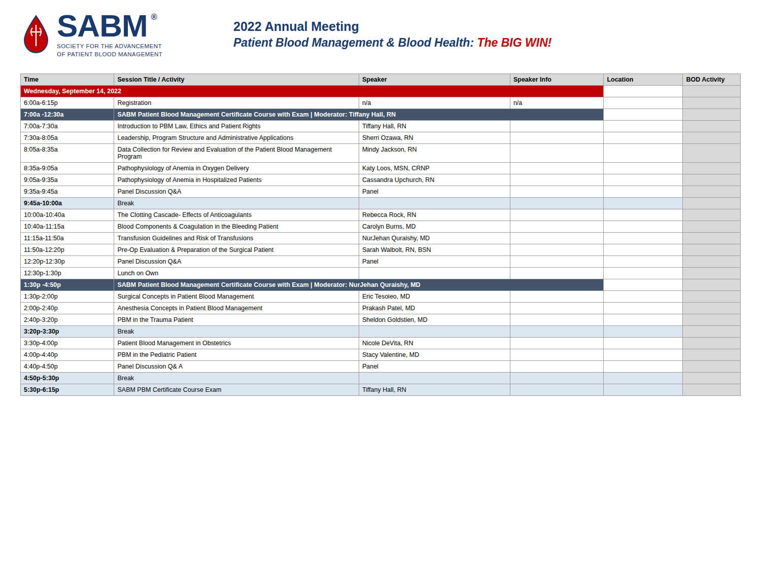SABM®
SOCIETY FOR THE ADVANCEMENT
OF PATIENT BLOOD MANAGEMENT
2022 Annual Meeting
Patient Blood Management & Blood Health: The BIG WIN!
| Time | Session Title / Activity | Speaker | Speaker Info | Location | BOD Activity |
| --- | --- | --- | --- | --- | --- |
| Wednesday, September 14, 2022 | | |
| 6:00a-6:15p | Registration | n/a | n/a | | |
| 7:00a -12:30a | SABM Patient Blood Management Certificate Course with Exam / Moderator: Tiffany Hall, RN | | |
| 7:00a-7:30a | Introduction to PBM Law, Ethics and Patient Rights | Tiffany Hall, RN | | | |
| 7:30a-8:05a | Leadership, Program Structure and Administrative Applications | Sherri Ozawa, RN | | | |
| 8:05a-8:35a | Data Collection for Review and Evaluation of the Patient Blood Management Program | Mindy Jackson, RN | | | |
| 8:35a-9:05a | Pathophysiology of Anemia in Oxygen Delivery | Katy Loos, MSN, CRNP | | | |
| 9:05a-9:35a | Pathophysiology of Anemia in Hospitalized Patients | Cassandra Upchurch, RN | | | |
| 9:35a-9:45a | Panel Discussion Q&A | Panel | | | |
| 9:45a-10:00a | Break | | | | |
| 10:00a-10:40a | The Clotting Cascade- Effects of Anticoagulants | Rebecca Rock, RN | | | |
| 10:40a-11:15a | Blood Components & Coagulation in the Bleeding Patient | Carolyn Burns, MD | | | |
| 11:15a-11:50a | Transfusion Guidelines and Risk of Transfusions | NurJehan Quraishy, MD | | | |
| 11:50a-12:20p | Pre-Op Evaluation & Preparation of the Surgical Patient | Sarah Walbolt, RN, BSN | | | |
| 12:20p-12:30p | Panel Discussion Q&A | Panel | | | |
| 12:30p-1:30p | Lunch on Own | | | | |
| 1:30p -4:50p | SABM Patient Blood Management Certificate Course with Exam / Moderator: NurJehan Quraishy, MD | | |
| 1:30p-2:00p | Surgical Concepts in Patient Blood Management | Eric Tesoieo, MD | | | |
| 2:00p-2:40p | Anesthesia Concepts in Patient Blood Management | Prakash Patel, MD | | | |
| 2:40p-3:20p | PBM in the Trauma Patient | Sheldon Goldstien, MD | | | |
| 3:20p-3:30p | Break | | | | |
| 3:30p-4:00p | Patient Blood Management in Obstetrics | Nicole DeVita, RN | | | |
| 4:00p-4:40p | PBM in the Pediatric Patient | Stacy Valentine, MD | | | |
| 4:40p-4:50p | Panel Discussion Q& A | Panel | | | |
| 4:50p-5:30p | Break | | | | |
| 5:30p-6:15p | SABM PBM Certificate Course Exam | Tiffany Hall, RN | | | |